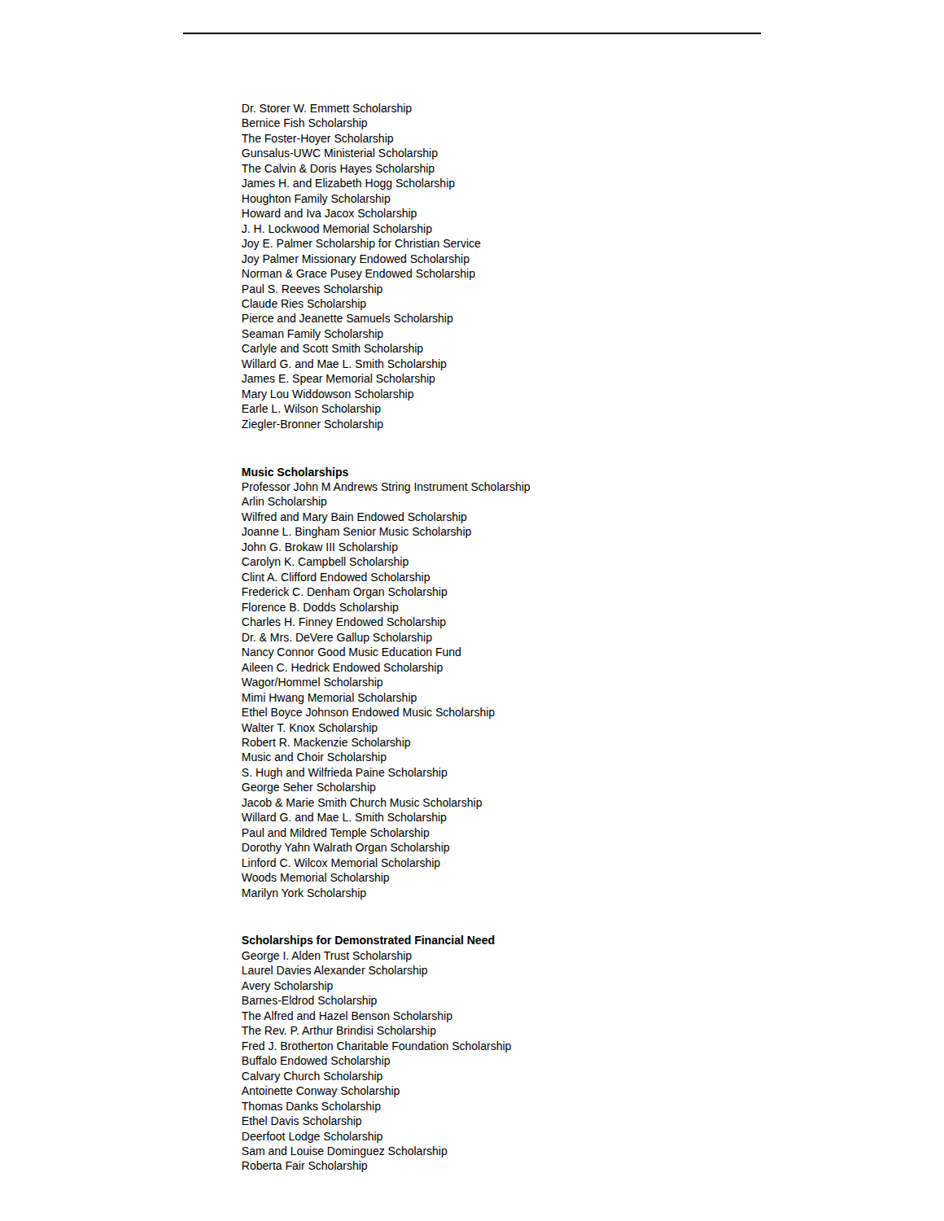Dr. Storer W. Emmett Scholarship
Bernice Fish Scholarship
The Foster-Hoyer Scholarship
Gunsalus-UWC Ministerial Scholarship
The Calvin & Doris Hayes Scholarship
James H. and Elizabeth Hogg Scholarship
Houghton Family Scholarship
Howard and Iva Jacox Scholarship
J. H. Lockwood Memorial Scholarship
Joy E. Palmer Scholarship for Christian Service
Joy Palmer Missionary Endowed Scholarship
Norman & Grace Pusey Endowed Scholarship
Paul S. Reeves Scholarship
Claude Ries Scholarship
Pierce and Jeanette Samuels Scholarship
Seaman Family Scholarship
Carlyle and Scott Smith Scholarship
Willard G. and Mae L. Smith Scholarship
James E. Spear Memorial Scholarship
Mary Lou Widdowson Scholarship
Earle L. Wilson Scholarship
Ziegler-Bronner Scholarship
Music Scholarships
Professor John M Andrews String Instrument Scholarship
Arlin Scholarship
Wilfred and Mary Bain Endowed Scholarship
Joanne L. Bingham Senior Music Scholarship
John G. Brokaw III Scholarship
Carolyn K. Campbell Scholarship
Clint A. Clifford Endowed Scholarship
Frederick C. Denham Organ Scholarship
Florence B. Dodds Scholarship
Charles H. Finney Endowed Scholarship
Dr. & Mrs. DeVere Gallup Scholarship
Nancy Connor Good Music Education Fund
Aileen C. Hedrick Endowed Scholarship
Wagor/Hommel Scholarship
Mimi Hwang Memorial Scholarship
Ethel Boyce Johnson Endowed Music Scholarship
Walter T. Knox Scholarship
Robert R. Mackenzie Scholarship
Music and Choir Scholarship
S. Hugh and Wilfrieda Paine Scholarship
George Seher Scholarship
Jacob & Marie Smith Church Music Scholarship
Willard G. and Mae L. Smith Scholarship
Paul and Mildred Temple Scholarship
Dorothy Yahn Walrath Organ Scholarship
Linford C. Wilcox Memorial Scholarship
Woods Memorial Scholarship
Marilyn York Scholarship
Scholarships for Demonstrated Financial Need
George I. Alden Trust Scholarship
Laurel Davies Alexander Scholarship
Avery Scholarship
Barnes-Eldrod Scholarship
The Alfred and Hazel Benson Scholarship
The Rev. P. Arthur Brindisi Scholarship
Fred J. Brotherton Charitable Foundation Scholarship
Buffalo Endowed Scholarship
Calvary Church Scholarship
Antoinette Conway Scholarship
Thomas Danks Scholarship
Ethel Davis Scholarship
Deerfoot Lodge Scholarship
Sam and Louise Dominguez Scholarship
Roberta Fair Scholarship